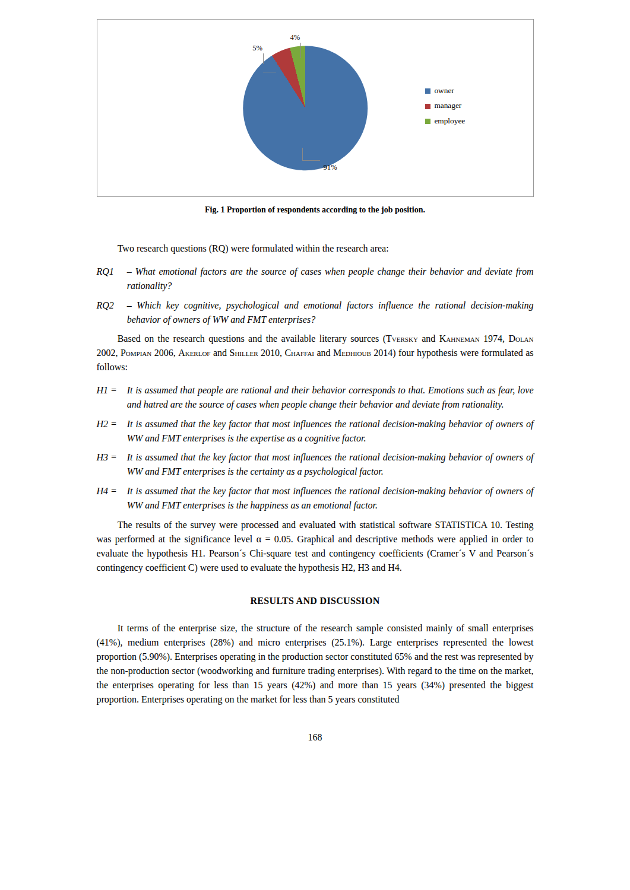4%
5%
91%
owner
manager
employee
Fig. 1 Proportion of respondents according to the job position.
Two research questions (RQ) were formulated within the research area:
RQ1– What emotional factors are the source of cases when people change their behavior and deviate from rationality?
RQ2– Which key cognitive, psychological and emotional factors influence the rational decision-making behavior of owners of WW and FMT enterprises?
Based on the research questions and the available literary sources (Tversky and Kahneman 1974, Dolan 2002, Pompian 2006, Akerlof and Shiller 2010, Chaffai and Medhioub 2014) four hypothesis were formulated as follows:
H1 =It is assumed that people are rational and their behavior corresponds to that. Emotions such as fear, love and hatred are the source of cases when people change their behavior and deviate from rationality.
H2 =It is assumed that the key factor that most influences the rational decision-making behavior of owners of WW and FMT enterprises is the expertise as a cognitive factor.
H3 =It is assumed that the key factor that most influences the rational decision-making behavior of owners of WW and FMT enterprises is the certainty as a psychological factor.
H4 =It is assumed that the key factor that most influences the rational decision-making behavior of owners of WW and FMT enterprises is the happiness as an emotional factor.
The results of the survey were processed and evaluated with statistical software STATISTICA 10. Testing was performed at the significance level α = 0.05. Graphical and descriptive methods were applied in order to evaluate the hypothesis H1. Pearson´s Chi-square test and contingency coefficients (Cramer´s V and Pearson´s contingency coefficient C) were used to evaluate the hypothesis H2, H3 and H4.
RESULTS AND DISCUSSION
It terms of the enterprise size, the structure of the research sample consisted mainly of small enterprises (41%), medium enterprises (28%) and micro enterprises (25.1%). Large enterprises represented the lowest proportion (5.90%). Enterprises operating in the production sector constituted 65% and the rest was represented by the non-production sector (woodworking and furniture trading enterprises). With regard to the time on the market, the enterprises operating for less than 15 years (42%) and more than 15 years (34%) presented the biggest proportion. Enterprises operating on the market for less than 5 years constituted
168